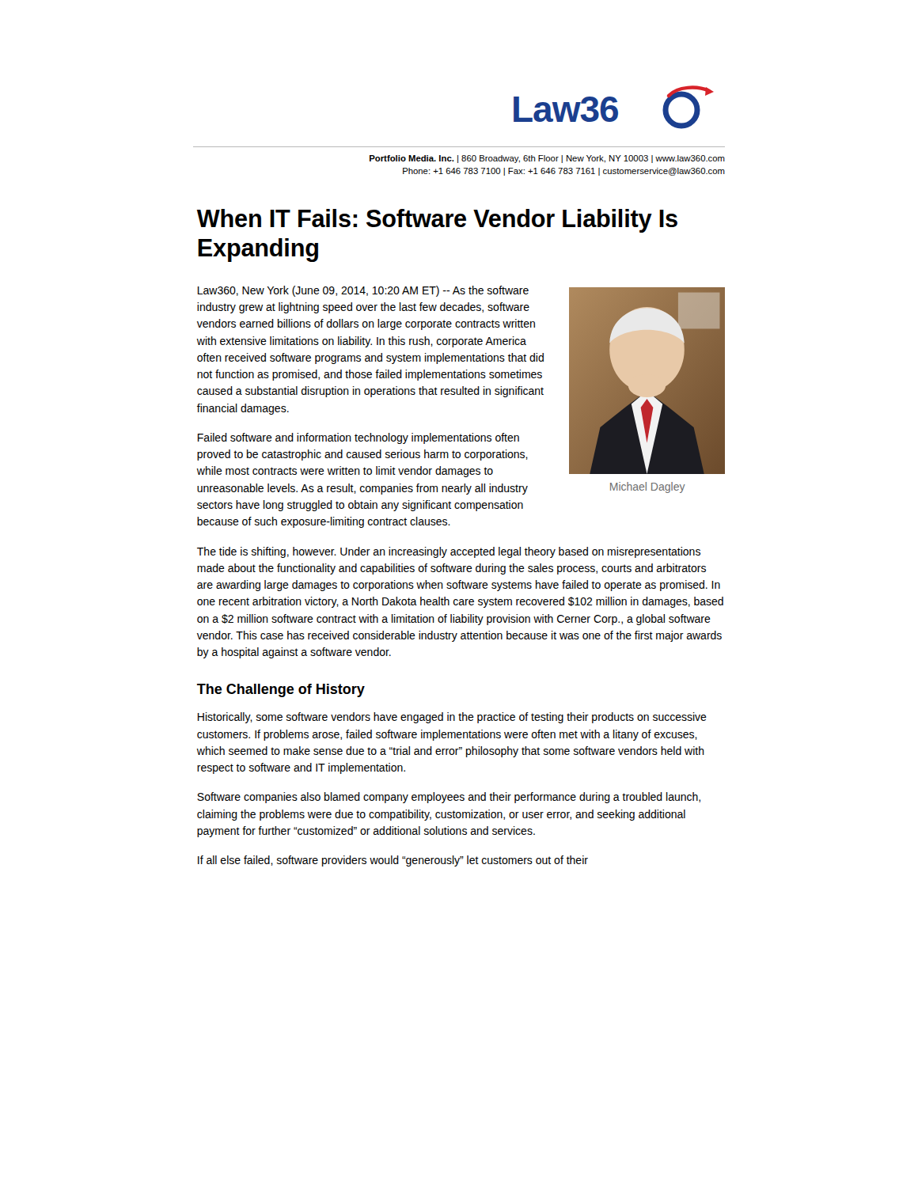Law36
Portfolio Media. Inc. | 860 Broadway, 6th Floor | New York, NY 10003 | www.law360.com
Phone: +1 646 783 7100 | Fax: +1 646 783 7161 | customerservice@law360.com
When IT Fails: Software Vendor Liability Is Expanding
Michael Dagley
Law360, New York (June 09, 2014, 10:20 AM ET) -- As the software industry grew at lightning speed over the last few decades, software vendors earned billions of dollars on large corporate contracts written with extensive limitations on liability. In this rush, corporate America often received software programs and system implementations that did not function as promised, and those failed implementations sometimes caused a substantial disruption in operations that resulted in significant financial damages.
Failed software and information technology implementations often proved to be catastrophic and caused serious harm to corporations, while most contracts were written to limit vendor damages to unreasonable levels. As a result, companies from nearly all industry sectors have long struggled to obtain any significant compensation because of such exposure-limiting contract clauses.
The tide is shifting, however. Under an increasingly accepted legal theory based on misrepresentations made about the functionality and capabilities of software during the sales process, courts and arbitrators are awarding large damages to corporations when software systems have failed to operate as promised. In one recent arbitration victory, a North Dakota health care system recovered $102 million in damages, based on a $2 million software contract with a limitation of liability provision with Cerner Corp., a global software vendor. This case has received considerable industry attention because it was one of the first major awards by a hospital against a software vendor.
The Challenge of History
Historically, some software vendors have engaged in the practice of testing their products on successive customers. If problems arose, failed software implementations were often met with a litany of excuses, which seemed to make sense due to a “trial and error” philosophy that some software vendors held with respect to software and IT implementation.
Software companies also blamed company employees and their performance during a troubled launch, claiming the problems were due to compatibility, customization, or user error, and seeking additional payment for further “customized” or additional solutions and services.
If all else failed, software providers would “generously” let customers out of their